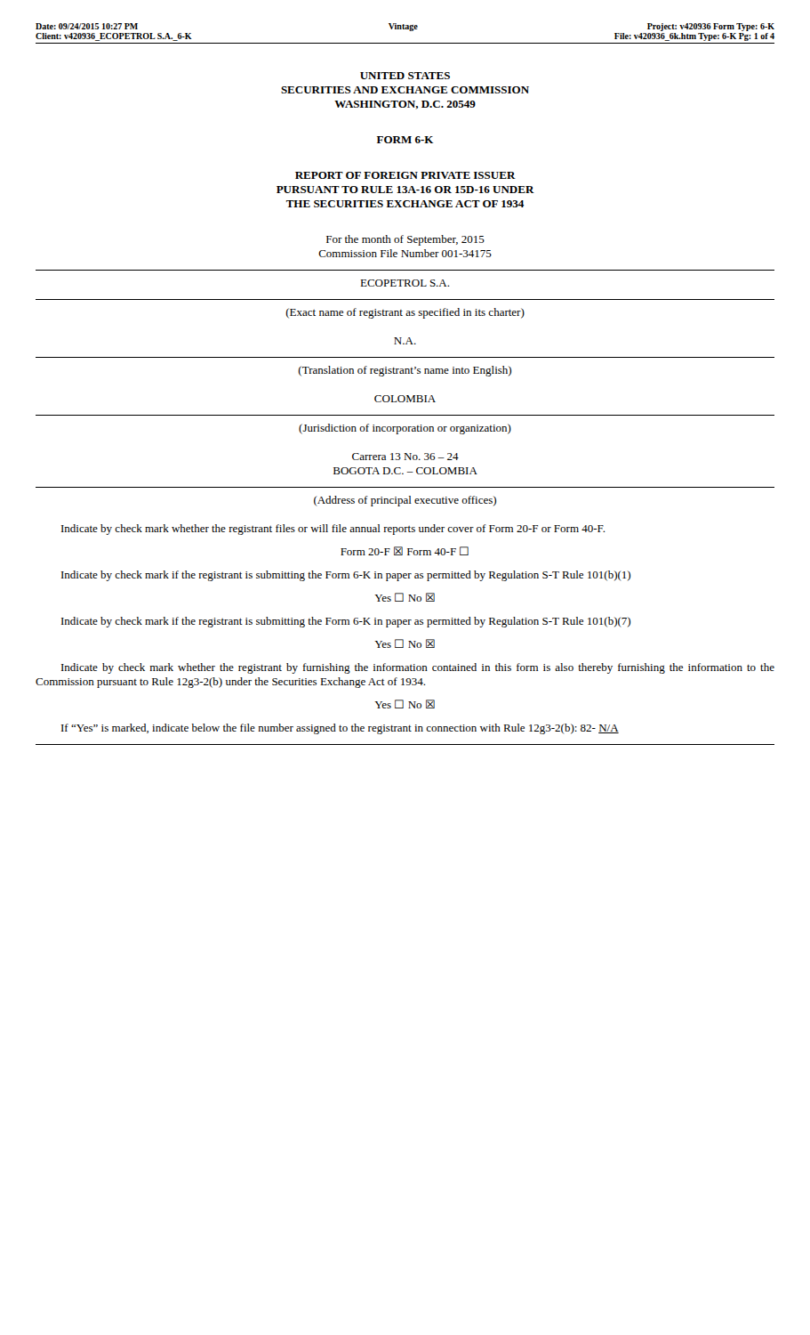Date: 09/24/2015 10:27 PM
Client: v420936_ECOPETROL S.A._6-K
Vintage
Project: v420936 Form Type: 6-K
File: v420936_6k.htm Type: 6-K Pg: 1 of 4
United States
Securities and Exchange Commission
Washington, D.C. 20549
Form 6-K
Report of Foreign Private Issuer
Pursuant to Rule 13a-16 or 15d-16 under
the Securities Exchange Act of 1934
For the month of September, 2015
Commission File Number 001-34175
ECOPETROL S.A.
(Exact name of registrant as specified in its charter)
N.A.
(Translation of registrant’s name into English)
COLOMBIA
(Jurisdiction of incorporation or organization)
Carrera 13 No. 36 – 24
BOGOTA D.C. – COLOMBIA
(Address of principal executive offices)
Indicate by check mark whether the registrant files or will file annual reports under cover of Form 20-F or Form 40-F.
Form 20-F ☒ Form 40-F ☐
Indicate by check mark if the registrant is submitting the Form 6-K in paper as permitted by Regulation S-T Rule 101(b)(1)
Yes ☐ No ☒
Indicate by check mark if the registrant is submitting the Form 6-K in paper as permitted by Regulation S-T Rule 101(b)(7)
Yes ☐ No ☒
Indicate by check mark whether the registrant by furnishing the information contained in this form is also thereby furnishing the information to the Commission pursuant to Rule 12g3-2(b) under the Securities Exchange Act of 1934.
Yes ☐ No ☒
If “Yes” is marked, indicate below the file number assigned to the registrant in connection with Rule 12g3-2(b): 82- N/A